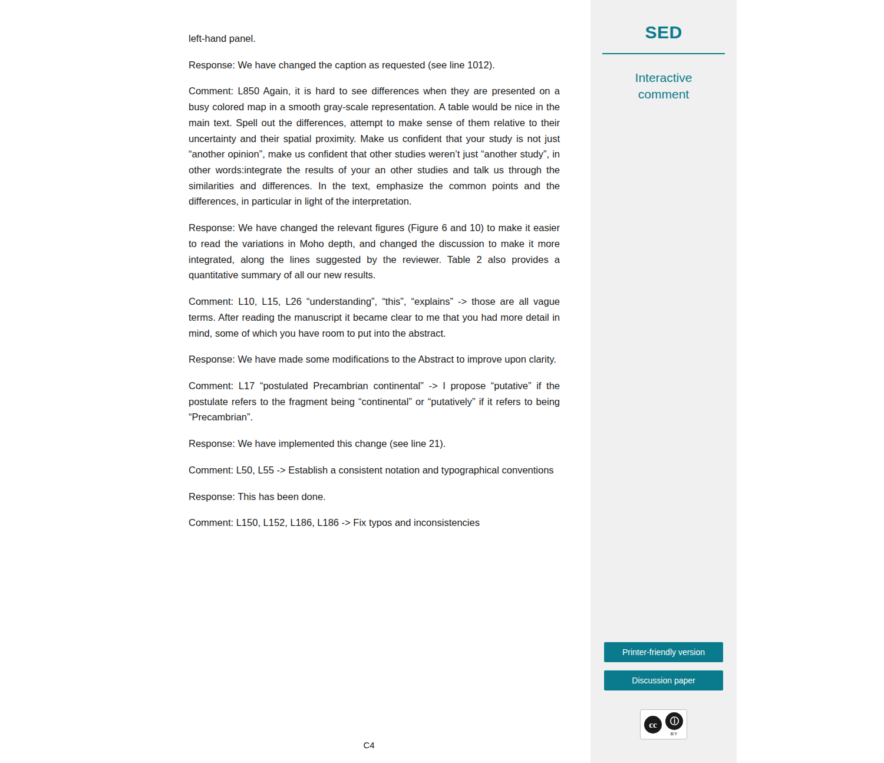SED
Interactive
comment
Printer-friendly version Discussion paper
cc
ⓘ
BY
left-hand panel.
Response: We have changed the caption as requested (see line 1012).
Comment: L850 Again, it is hard to see differences when they are presented on a busy colored map in a smooth gray-scale representation. A table would be nice in the main text. Spell out the differences, attempt to make sense of them relative to their uncertainty and their spatial proximity. Make us confident that your study is not just “another opinion”, make us confident that other studies weren’t just “another study”, in other words:integrate the results of your an other studies and talk us through the similarities and differences. In the text, emphasize the common points and the differences, in particular in light of the interpretation.
Response: We have changed the relevant figures (Figure 6 and 10) to make it easier to read the variations in Moho depth, and changed the discussion to make it more integrated, along the lines suggested by the reviewer. Table 2 also provides a quantitative summary of all our new results.
Comment: L10, L15, L26 “understanding”, “this”, “explains” -> those are all vague terms. After reading the manuscript it became clear to me that you had more detail in mind, some of which you have room to put into the abstract.
Response: We have made some modifications to the Abstract to improve upon clarity.
Comment: L17 “postulated Precambrian continental” -> I propose “putative” if the postulate refers to the fragment being “continental” or “putatively” if it refers to being “Precambrian”.
Response: We have implemented this change (see line 21).
Comment: L50, L55 -> Establish a consistent notation and typographical conventions
Response: This has been done.
Comment: L150, L152, L186, L186 -> Fix typos and inconsistencies
C4